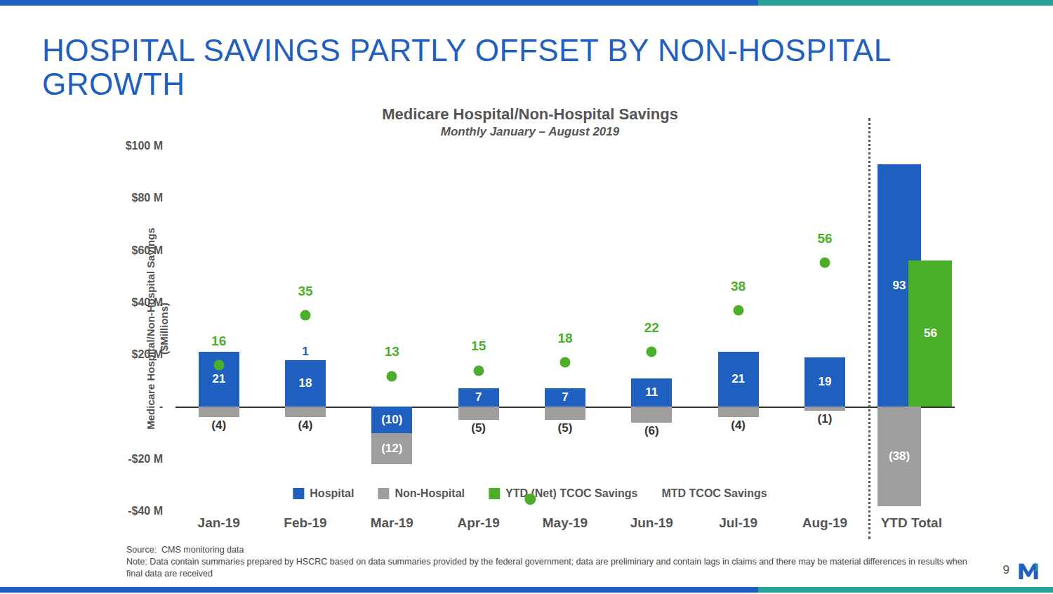Hospital Savings Partly Offset by Non-Hospital Growth
Medicare Hospital/Non-Hospital Savings
Monthly January – August 2019
$100 M $80 M $60 M $40 M $20 M - -$20 M -$40 M
Medicare Hospital/Non-Hospital Savings
($Millions)
21
(4)
16
18
(4)
1
35
(10)
(12)
13
7
(5)
15
7
(5)
18
11
(6)
22
21
(4)
38
19
(1)
56
93
(38)
56
Jan-19
Feb-19
Mar-19
Apr-19
May-19
Jun-19
Jul-19
Aug-19
YTD Total
Hospital Non-Hospital YTD (Net) TCOC Savings MTD TCOC Savings
Source: CMS monitoring data
Note: Data contain summaries prepared by HSCRC based on data summaries provided by the federal government; data are preliminary and contain lags in claims and there may be material differences in results when final data are received
9